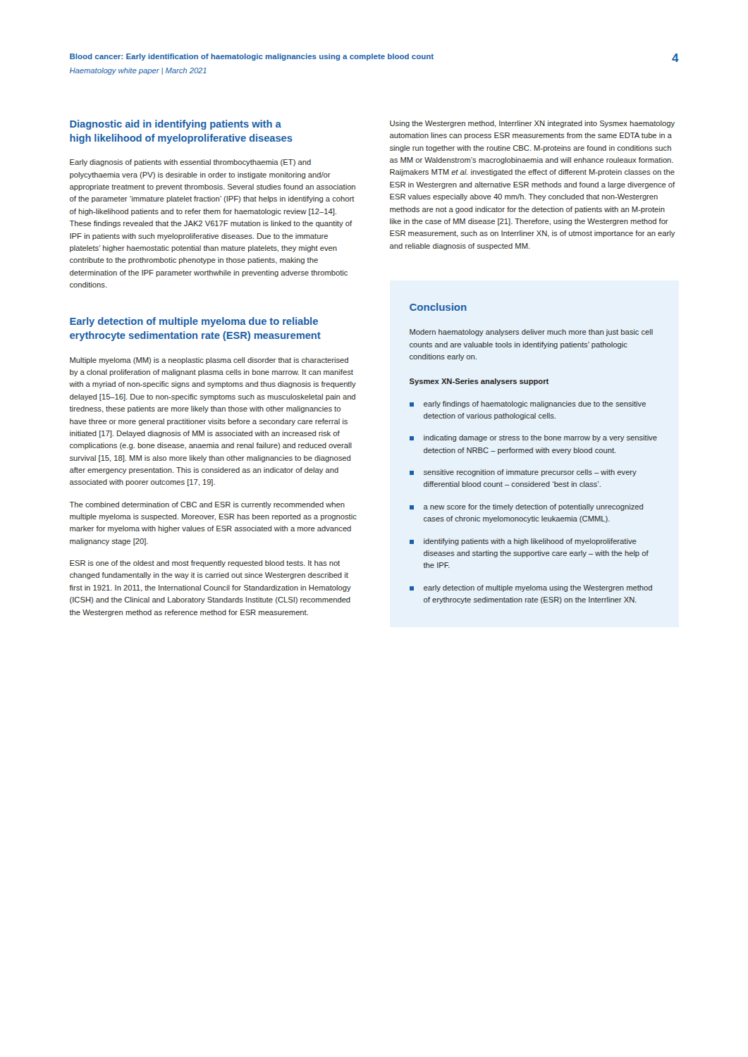Blood cancer: Early identification of haematologic malignancies using a complete blood count
Haematology white paper | March 2021
4
Diagnostic aid in identifying patients with a
high likelihood of myeloproliferative diseases
Early diagnosis of patients with essential thrombocythaemia (ET) and polycythaemia vera (PV) is desirable in order to instigate monitoring and/or appropriate treatment to prevent thrombosis. Several studies found an association of the parameter ‘immature platelet fraction’ (IPF) that helps in identifying a cohort of high-likelihood patients and to refer them for haematologic review [12–14]. These findings revealed that the JAK2 V617F mutation is linked to the quantity of IPF in patients with such myeloproliferative diseases. Due to the immature platelets’ higher haemostatic potential than mature platelets, they might even contribute to the prothrombotic phenotype in those patients, making the determination of the IPF parameter worthwhile in preventing adverse thrombotic conditions.
Early detection of multiple myeloma due to reliable
erythrocyte sedimentation rate (ESR) measurement
Multiple myeloma (MM) is a neoplastic plasma cell disorder that is characterised by a clonal proliferation of malignant plasma cells in bone marrow. It can manifest with a myriad of non-specific signs and symptoms and thus diagnosis is frequently delayed [15–16]. Due to non-specific symptoms such as musculoskeletal pain and tiredness, these patients are more likely than those with other malignancies to have three or more general practitioner visits before a secondary care referral is initiated [17]. Delayed diagnosis of MM is associated with an increased risk of complications (e.g. bone disease, anaemia and renal failure) and reduced overall survival [15, 18]. MM is also more likely than other malignancies to be diagnosed after emergency presentation. This is considered as an indicator of delay and associated with poorer outcomes [17, 19].
The combined determination of CBC and ESR is currently recommended when multiple myeloma is suspected. Moreover, ESR has been reported as a prognostic marker for myeloma with higher values of ESR associated with a more advanced malignancy stage [20].
ESR is one of the oldest and most frequently requested blood tests. It has not changed fundamentally in the way it is carried out since Westergren described it first in 1921. In 2011, the International Council for Standardization in Hematology (ICSH) and the Clinical and Laboratory Standards Institute (CLSI) recommended the Westergren method as reference method for ESR measurement.
Using the Westergren method, Interrliner XN integrated into Sysmex haematology automation lines can process ESR measurements from the same EDTA tube in a single run together with the routine CBC. M-proteins are found in conditions such as MM or Waldenstrom’s macroglobinaemia and will enhance rouleaux formation. Raijmakers MTM et al. investigated the effect of different M-protein classes on the ESR in Westergren and alternative ESR methods and found a large divergence of ESR values especially above 40 mm/h. They concluded that non-Westergren methods are not a good indicator for the detection of patients with an M-protein like in the case of MM disease [21]. Therefore, using the Westergren method for ESR measurement, such as on Interrliner XN, is of utmost importance for an early and reliable diagnosis of suspected MM.
Conclusion
Modern haematology analysers deliver much more than just basic cell counts and are valuable tools in identifying patients’ pathologic conditions early on.
Sysmex XN-Series analysers support
early findings of haematologic malignancies due to the sensitive detection of various pathological cells.
indicating damage or stress to the bone marrow by a very sensitive detection of NRBC – performed with every blood count.
sensitive recognition of immature precursor cells – with every differential blood count – considered ‘best in class’.
a new score for the timely detection of potentially unrecognized cases of chronic myelomonocytic leukaemia (CMML).
identifying patients with a high likelihood of myeloproliferative diseases and starting the supportive care early – with the help of the IPF.
early detection of multiple myeloma using the Westergren method of erythrocyte sedimentation rate (ESR) on the Interrliner XN.